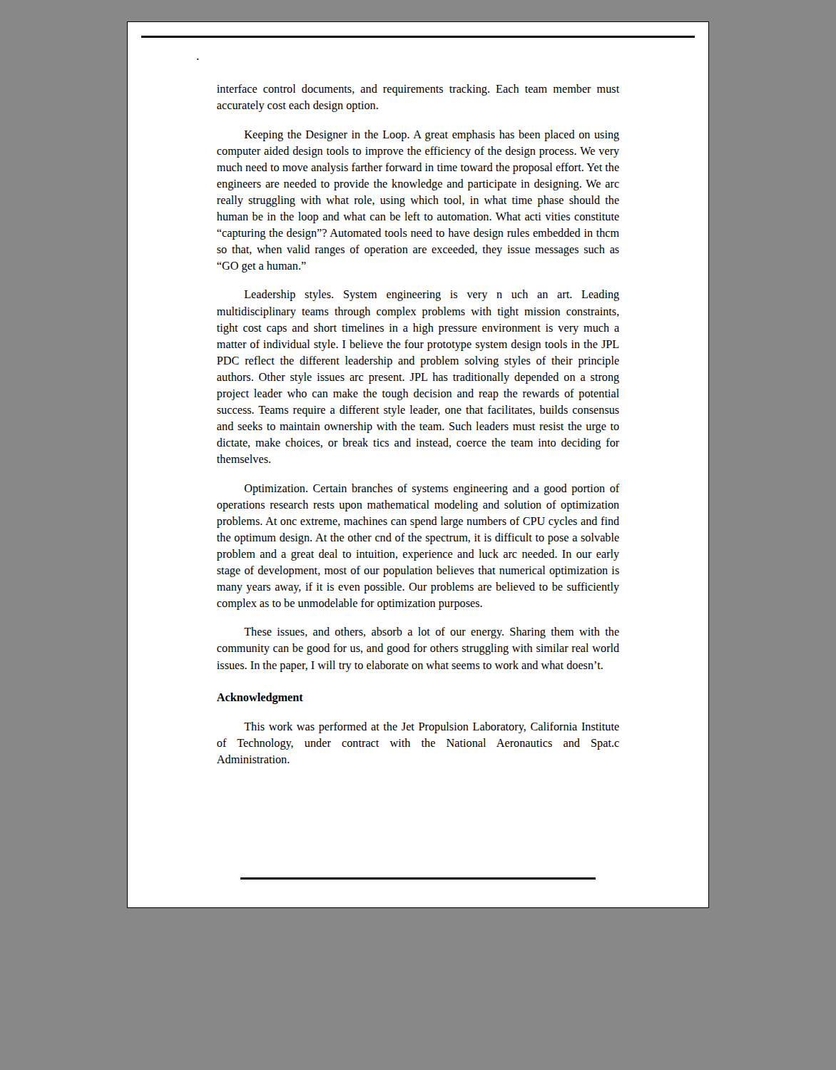.
interface control documents, and requirements tracking. Each team member must accurately cost each design option.
Keeping the Designer in the Loop. A great emphasis has been placed on using computer aided design tools to improve the efficiency of the design process. We very much need to move analysis farther forward in time toward the proposal effort. Yet the engineers are needed to provide the knowledge and participate in designing. We arc really struggling with what role, using which tool, in what time phase should the human be in the loop and what can be left to automation. What acti vities constitute “capturing the design”? Automated tools need to have design rules embedded in thcm so that, when valid ranges of operation are exceeded, they issue messages such as “GO get a human.”
Leadership styles. System engineering is very n uch an art. Leading multidisciplinary teams through complex problems with tight mission constraints, tight cost caps and short timelines in a high pressure environment is very much a matter of individual style. I believe the four prototype system design tools in the JPL PDC reflect the different leadership and problem solving styles of their principle authors. Other style issues arc present. JPL has traditionally depended on a strong project leader who can make the tough decision and reap the rewards of potential success. Teams require a different style leader, one that facilitates, builds consensus and seeks to maintain ownership with the team. Such leaders must resist the urge to dictate, make choices, or break tics and instead, coerce the team into deciding for themselves.
Optimization. Certain branches of systems engineering and a good portion of operations research rests upon mathematical modeling and solution of optimization problems. At onc extreme, machines can spend large numbers of CPU cycles and find the optimum design. At the other cnd of the spectrum, it is difficult to pose a solvable problem and a great deal to intuition, experience and luck arc needed. In our early stage of development, most of our population believes that numerical optimization is many years away, if it is even possible. Our problems are believed to be sufficiently complex as to be unmodelable for optimization purposes.
These issues, and others, absorb a lot of our energy. Sharing them with the community can be good for us, and good for others struggling with similar real world issues. In the paper, I will try to elaborate on what seems to work and what doesn’t.
Acknowledgment
This work was performed at the Jet Propulsion Laboratory, California Institute of Technology, under contract with the National Aeronautics and Spat.c Administration.